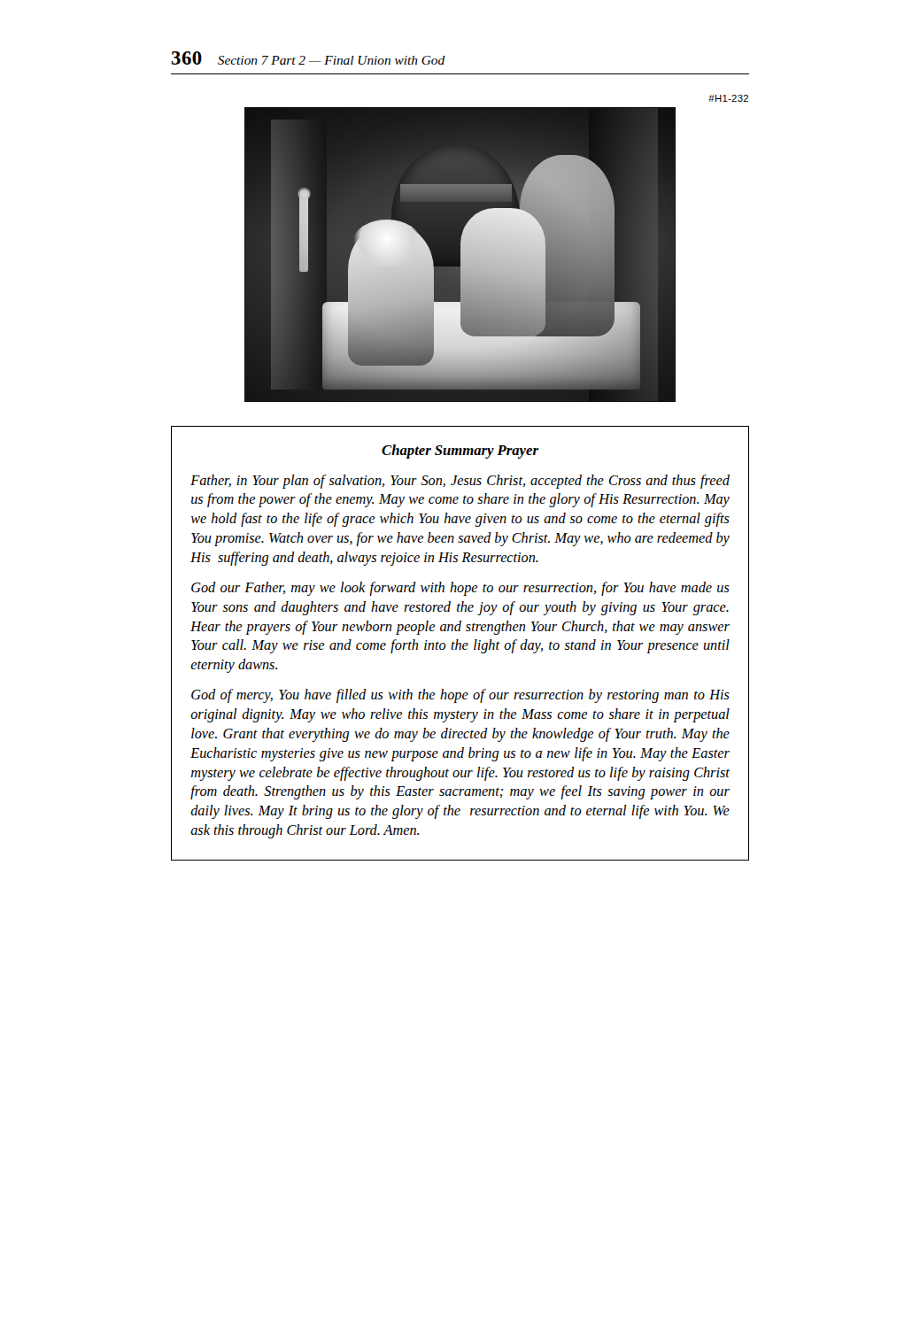360 Section 7 Part 2 — Final Union with God
#H1-232
Chapter Summary Prayer
Father, in Your plan of salvation, Your Son, Jesus Christ, accepted the Cross and thus freed us from the power of the enemy. May we come to share in the glory of His Resurrection. May we hold fast to the life of grace which You have given to us and so come to the eternal gifts You promise. Watch over us, for we have been saved by Christ. May we, who are redeemed by His suffering and death, always rejoice in His Resurrection.
God our Father, may we look forward with hope to our resurrection, for You have made us Your sons and daughters and have restored the joy of our youth by giving us Your grace. Hear the prayers of Your newborn people and strengthen Your Church, that we may answer Your call. May we rise and come forth into the light of day, to stand in Your presence until eternity dawns.
God of mercy, You have filled us with the hope of our resurrection by restoring man to His original dignity. May we who relive this mystery in the Mass come to share it in perpetual love. Grant that everything we do may be directed by the knowledge of Your truth. May the Eucharistic mysteries give us new purpose and bring us to a new life in You. May the Easter mystery we celebrate be effective throughout our life. You restored us to life by raising Christ from death. Strengthen us by this Easter sacrament; may we feel Its saving power in our daily lives. May It bring us to the glory of the resurrection and to eternal life with You. We ask this through Christ our Lord. Amen.